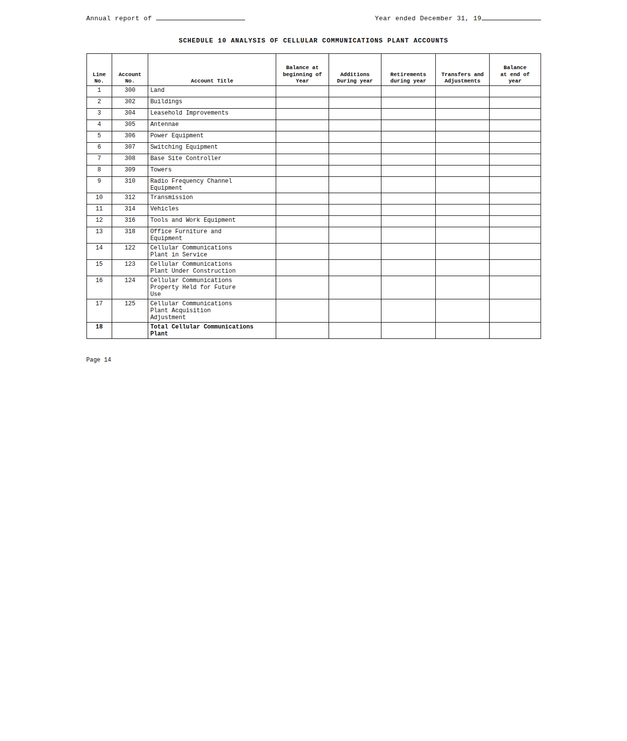Annual report of
Year ended December 31, 19
SCHEDULE 10 ANALYSIS OF CELLULAR COMMUNICATIONS PLANT ACCOUNTS
| Line No. | Account No. | Account Title | Balance at beginning of Year | Additions During year | Retirements during year | Transfers and Adjustments | Balance at end of year |
| --- | --- | --- | --- | --- | --- | --- | --- |
| 1 | 300 | Land | | | | | |
| 2 | 302 | Buildings | | | | | |
| 3 | 304 | Leasehold Improvements | | | | | |
| 4 | 305 | Antennae | | | | | |
| 5 | 306 | Power Equipment | | | | | |
| 6 | 307 | Switching Equipment | | | | | |
| 7 | 308 | Base Site Controller | | | | | |
| 8 | 309 | Towers | | | | | |
| 9 | 310 | Radio Frequency Channel Equipment | | | | | |
| 10 | 312 | Transmission | | | | | |
| 11 | 314 | Vehicles | | | | | |
| 12 | 316 | Tools and Work Equipment | | | | | |
| 13 | 318 | Office Furniture and Equipment | | | | | |
| 14 | 122 | Cellular Communications Plant in Service | | | | | |
| 15 | 123 | Cellular Communications Plant Under Construction | | | | | |
| 16 | 124 | Cellular Communications Property Held for Future Use | | | | | |
| 17 | 125 | Cellular Communications Plant Acquisition Adjustment | | | | | |
| 18 | | Total Cellular Communications Plant | | | | | |
Page 14